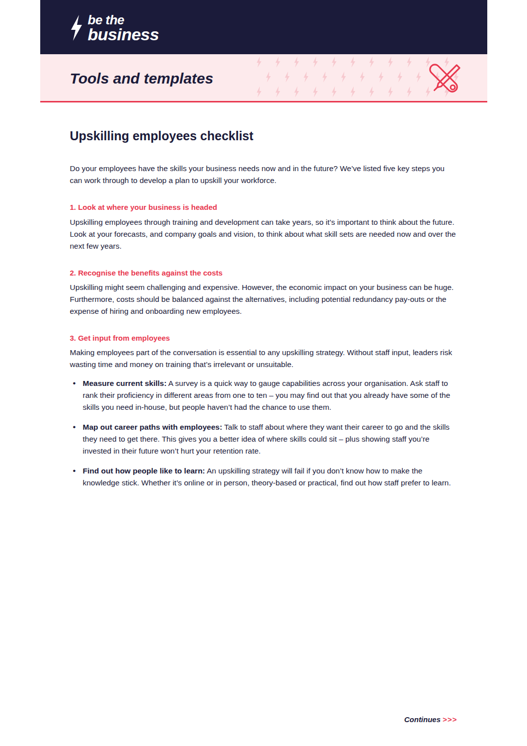be the business
Tools and templates
Upskilling employees checklist
Do your employees have the skills your business needs now and in the future? We’ve listed five key steps you can work through to develop a plan to upskill your workforce.
1. Look at where your business is headed
Upskilling employees through training and development can take years, so it’s important to think about the future. Look at your forecasts, and company goals and vision, to think about what skill sets are needed now and over the next few years.
2. Recognise the benefits against the costs
Upskilling might seem challenging and expensive. However, the economic impact on your business can be huge. Furthermore, costs should be balanced against the alternatives, including potential redundancy pay-outs or the expense of hiring and onboarding new employees.
3. Get input from employees
Making employees part of the conversation is essential to any upskilling strategy. Without staff input, leaders risk wasting time and money on training that’s irrelevant or unsuitable.
Measure current skills: A survey is a quick way to gauge capabilities across your organisation. Ask staff to rank their proficiency in different areas from one to ten – you may find out that you already have some of the skills you need in-house, but people haven’t had the chance to use them.
Map out career paths with employees: Talk to staff about where they want their career to go and the skills they need to get there. This gives you a better idea of where skills could sit – plus showing staff you’re invested in their future won’t hurt your retention rate.
Find out how people like to learn: An upskilling strategy will fail if you don’t know how to make the knowledge stick. Whether it’s online or in person, theory-based or practical, find out how staff prefer to learn.
Continues >>>